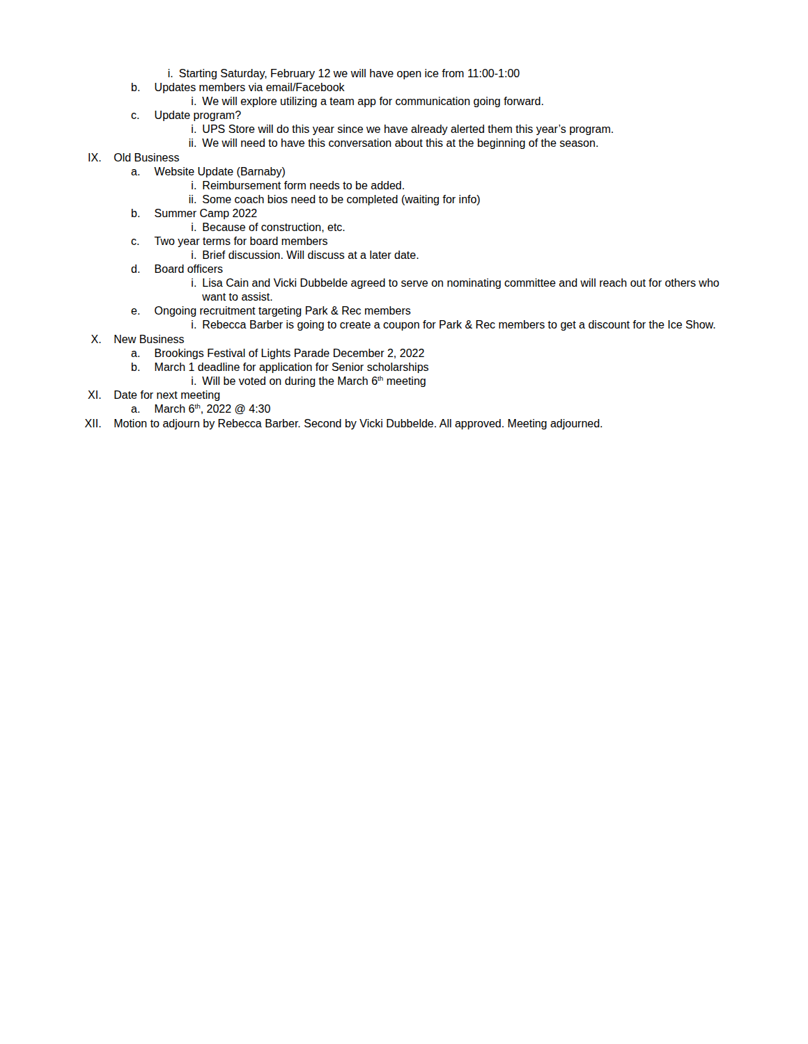i. Starting Saturday, February 12 we will have open ice from 11:00-1:00
b. Updates members via email/Facebook
i. We will explore utilizing a team app for communication going forward.
c. Update program?
i. UPS Store will do this year since we have already alerted them this year’s program.
ii. We will need to have this conversation about this at the beginning of the season.
IX. Old Business
a. Website Update (Barnaby)
i. Reimbursement form needs to be added.
ii. Some coach bios need to be completed (waiting for info)
b. Summer Camp 2022
i. Because of construction, etc.
c. Two year terms for board members
i. Brief discussion. Will discuss at a later date.
d. Board officers
i. Lisa Cain and Vicki Dubbelde agreed to serve on nominating committee and will reach out for others who want to assist.
e. Ongoing recruitment targeting Park & Rec members
i. Rebecca Barber is going to create a coupon for Park & Rec members to get a discount for the Ice Show.
X. New Business
a. Brookings Festival of Lights Parade December 2, 2022
b. March 1 deadline for application for Senior scholarships
i. Will be voted on during the March 6th meeting
XI. Date for next meeting
a. March 6th, 2022 @ 4:30
XII. Motion to adjourn by Rebecca Barber. Second by Vicki Dubbelde. All approved. Meeting adjourned.